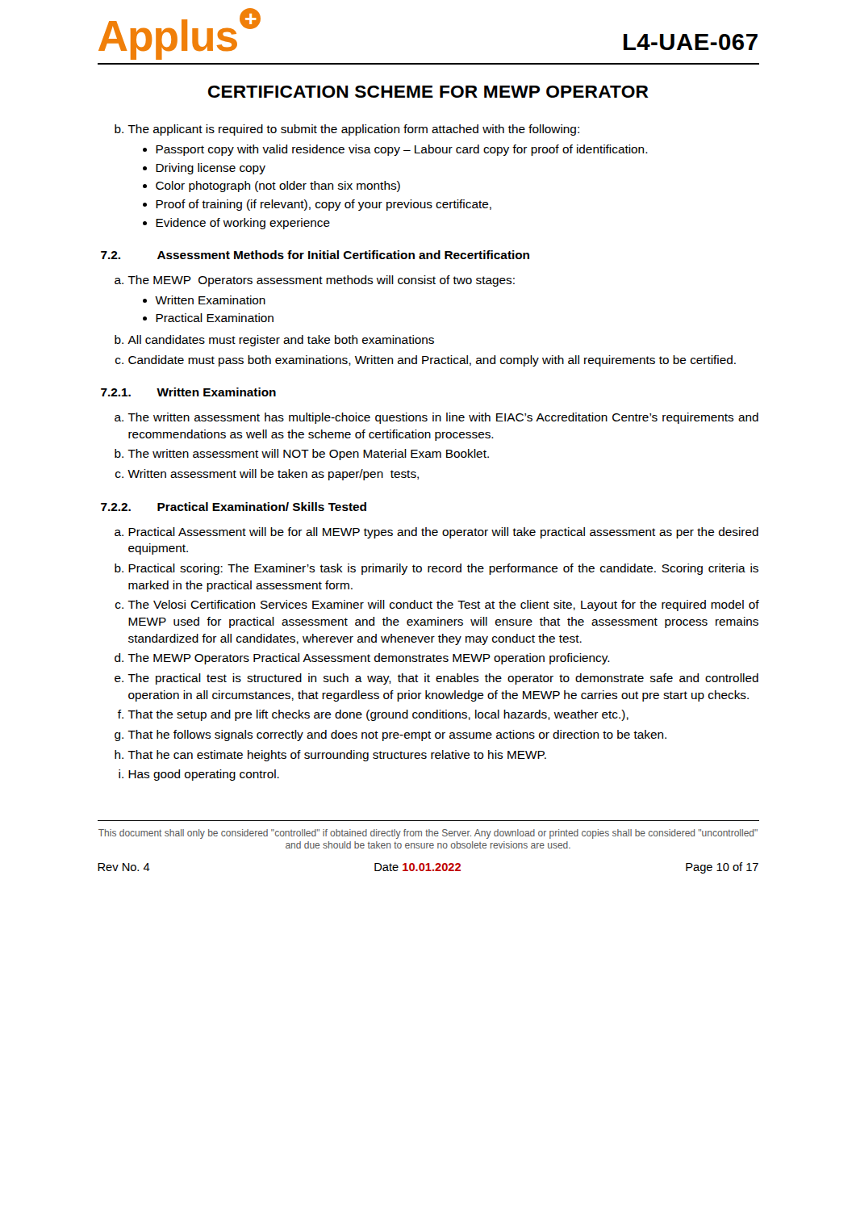Applus+
L4-UAE-067
CERTIFICATION SCHEME FOR MEWP OPERATOR
The applicant is required to submit the application form attached with the following:
Passport copy with valid residence visa copy – Labour card copy for proof of identification.
Driving license copy
Color photograph (not older than six months)
Proof of training (if relevant), copy of your previous certificate,
Evidence of working experience
7.2. Assessment Methods for Initial Certification and Recertification
The MEWP Operators assessment methods will consist of two stages:
Written Examination
Practical Examination
All candidates must register and take both examinations
Candidate must pass both examinations, Written and Practical, and comply with all requirements to be certified.
7.2.1. Written Examination
The written assessment has multiple-choice questions in line with EIAC’s Accreditation Centre’s requirements and recommendations as well as the scheme of certification processes.
The written assessment will NOT be Open Material Exam Booklet.
Written assessment will be taken as paper/pen tests,
7.2.2. Practical Examination/ Skills Tested
Practical Assessment will be for all MEWP types and the operator will take practical assessment as per the desired equipment.
Practical scoring: The Examiner’s task is primarily to record the performance of the candidate. Scoring criteria is marked in the practical assessment form.
The Velosi Certification Services Examiner will conduct the Test at the client site, Layout for the required model of MEWP used for practical assessment and the examiners will ensure that the assessment process remains standardized for all candidates, wherever and whenever they may conduct the test.
The MEWP Operators Practical Assessment demonstrates MEWP operation proficiency.
The practical test is structured in such a way, that it enables the operator to demonstrate safe and controlled operation in all circumstances, that regardless of prior knowledge of the MEWP he carries out pre start up checks.
That the setup and pre lift checks are done (ground conditions, local hazards, weather etc.),
That he follows signals correctly and does not pre-empt or assume actions or direction to be taken.
That he can estimate heights of surrounding structures relative to his MEWP.
Has good operating control.
This document shall only be considered "controlled" if obtained directly from the Server. Any download or printed copies shall be considered "uncontrolled" and due should be taken to ensure no obsolete revisions are used.
Rev No. 4 Date 10.01.2022 Page 10 of 17